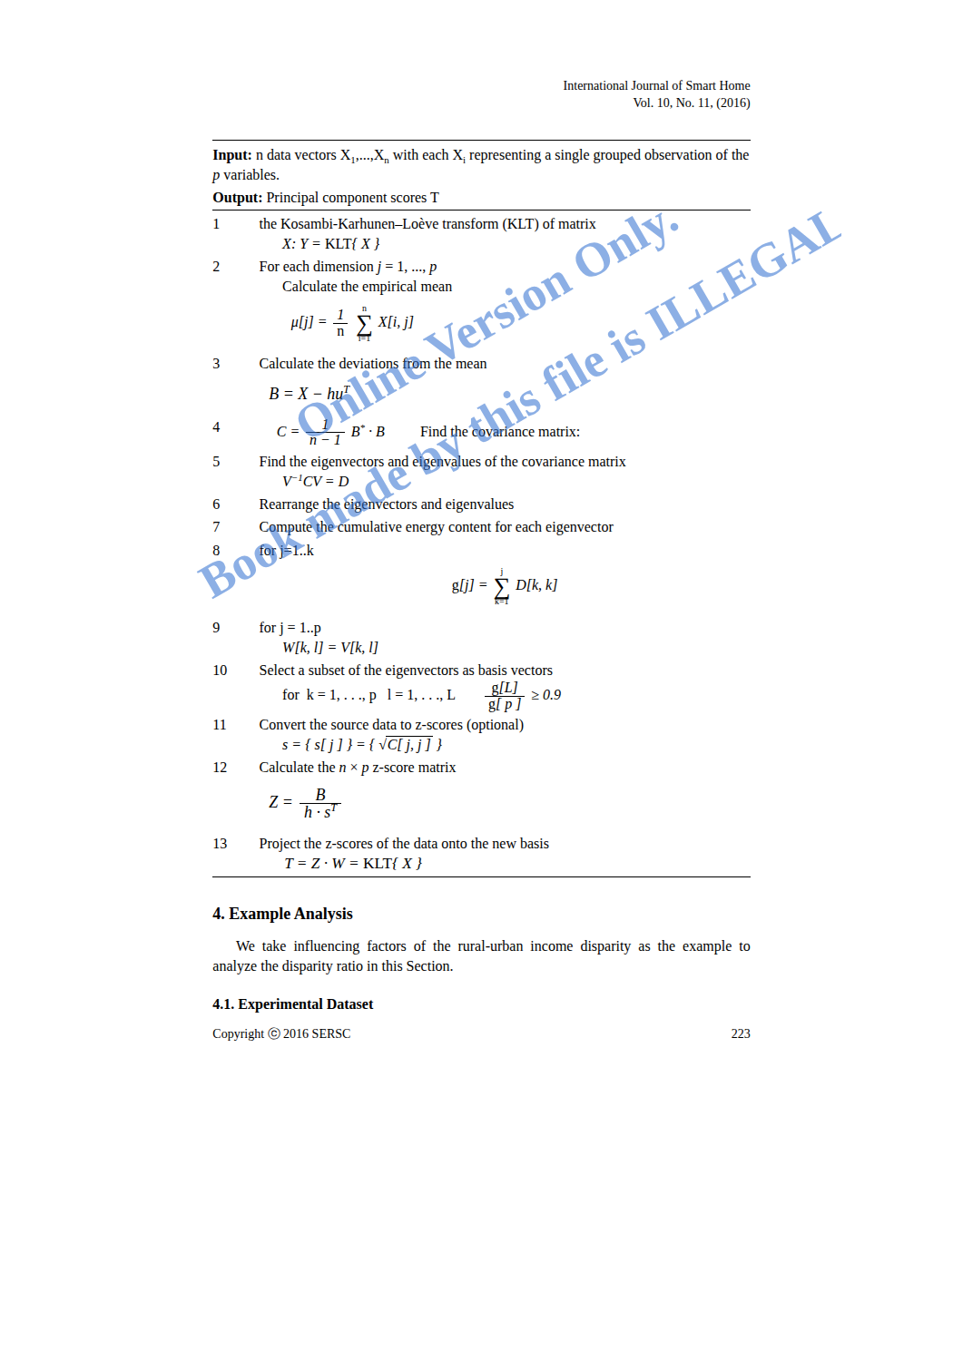International Journal of Smart Home
Vol. 10, No. 11, (2016)
| Input: n data vectors X 1 ,...,X n with each X i representing a single grouped observation of the p variables. |
| Output: Principal component scores T |
| 1 | the Kosambi-Karhunen–Loève transform (KLT) of matrix X: Y = KLT { X } |
| 2 | For each dimension j = 1, ..., p Calculate the empirical mean μ[j] = 1 n n ∑ i=1 X[i, j] |
| 3 | Calculate the deviations from the mean B = X − hu T |
| 4 | C = 1 n − 1 B * · B Find the covariance matrix: |
| 5 | Find the eigenvectors and eigenvalues of the covariance matrix V −1 CV = D |
| 6 | Rearrange the eigenvectors and eigenvalues |
| 7 | Compute the cumulative energy content for each eigenvector |
| 8 | for j=1..k g [j] = j ∑ k=1 D[k, k] |
| 9 | for j = 1..p W[k, l] = V[k, l] |
| 10 | Select a subset of the eigenvectors as basis vectors for k = 1, . . ., p l = 1, . . ., L g [L] g [ p ] ≥ 0.9 |
| 11 | Convert the source data to z-scores (optional) s = { s[ j ] } = { √ C[ j, j ] } |
| 12 | Calculate the n × p z-score matrix Z = B h · s T |
| 13 | Project the z-scores of the data onto the new basis T = Z · W = KLT { X } |
4. Example Analysis
We take influencing factors of the rural-urban income disparity as the example to analyze the disparity ratio in this Section.
4.1. Experimental Dataset
Copyright ⓒ 2016 SERSC 223
Online Version Only.
Book made by this file is ILLEGAL.